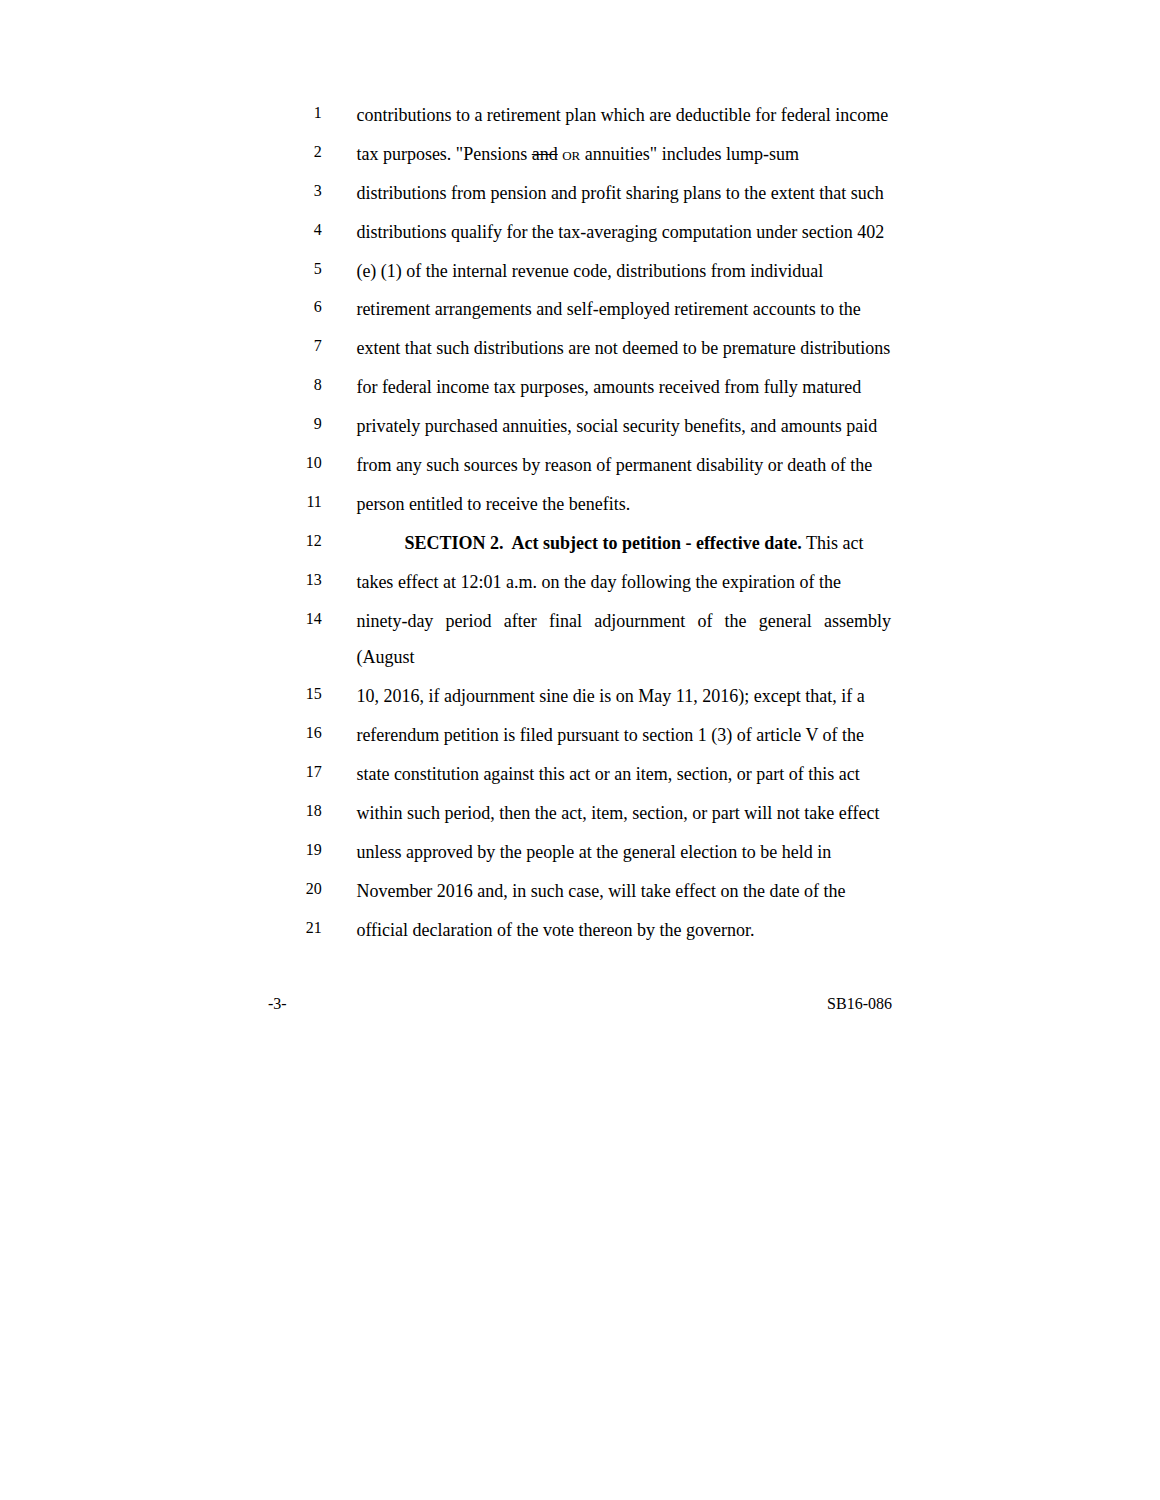| 1 | contributions to a retirement plan which are deductible for federal income |
| 2 | tax purposes. "Pensions and or annuities" includes lump-sum |
| 3 | distributions from pension and profit sharing plans to the extent that such |
| 4 | distributions qualify for the tax-averaging computation under section 402 |
| 5 | (e) (1) of the internal revenue code, distributions from individual |
| 6 | retirement arrangements and self-employed retirement accounts to the |
| 7 | extent that such distributions are not deemed to be premature distributions |
| 8 | for federal income tax purposes, amounts received from fully matured |
| 9 | privately purchased annuities, social security benefits, and amounts paid |
| 10 | from any such sources by reason of permanent disability or death of the |
| 11 | person entitled to receive the benefits. |
| 12 | SECTION 2. Act subject to petition - effective date. This act |
| 13 | takes effect at 12:01 a.m. on the day following the expiration of the |
| 14 | ninety-day period after final adjournment of the general assembly (August |
| 15 | 10, 2016, if adjournment sine die is on May 11, 2016); except that, if a |
| 16 | referendum petition is filed pursuant to section 1 (3) of article V of the |
| 17 | state constitution against this act or an item, section, or part of this act |
| 18 | within such period, then the act, item, section, or part will not take effect |
| 19 | unless approved by the people at the general election to be held in |
| 20 | November 2016 and, in such case, will take effect on the date of the |
| 21 | official declaration of the vote thereon by the governor. |
-3- SB16-086